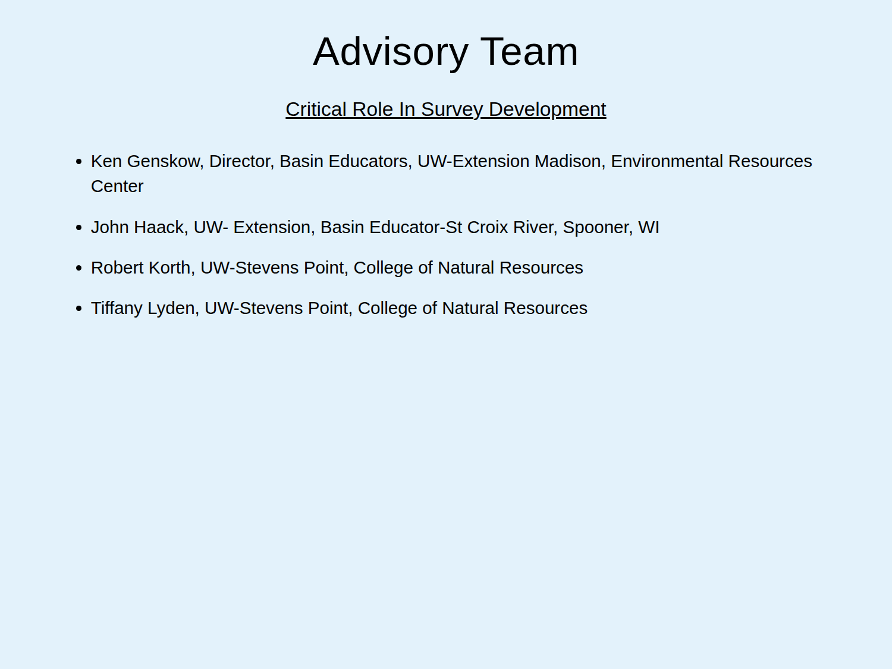Advisory Team
Critical Role In Survey Development
Ken Genskow, Director, Basin Educators, UW-Extension Madison, Environmental Resources Center
John Haack, UW- Extension, Basin Educator-St Croix River, Spooner, WI
Robert Korth, UW-Stevens Point, College of Natural Resources
Tiffany Lyden, UW-Stevens Point, College of Natural Resources